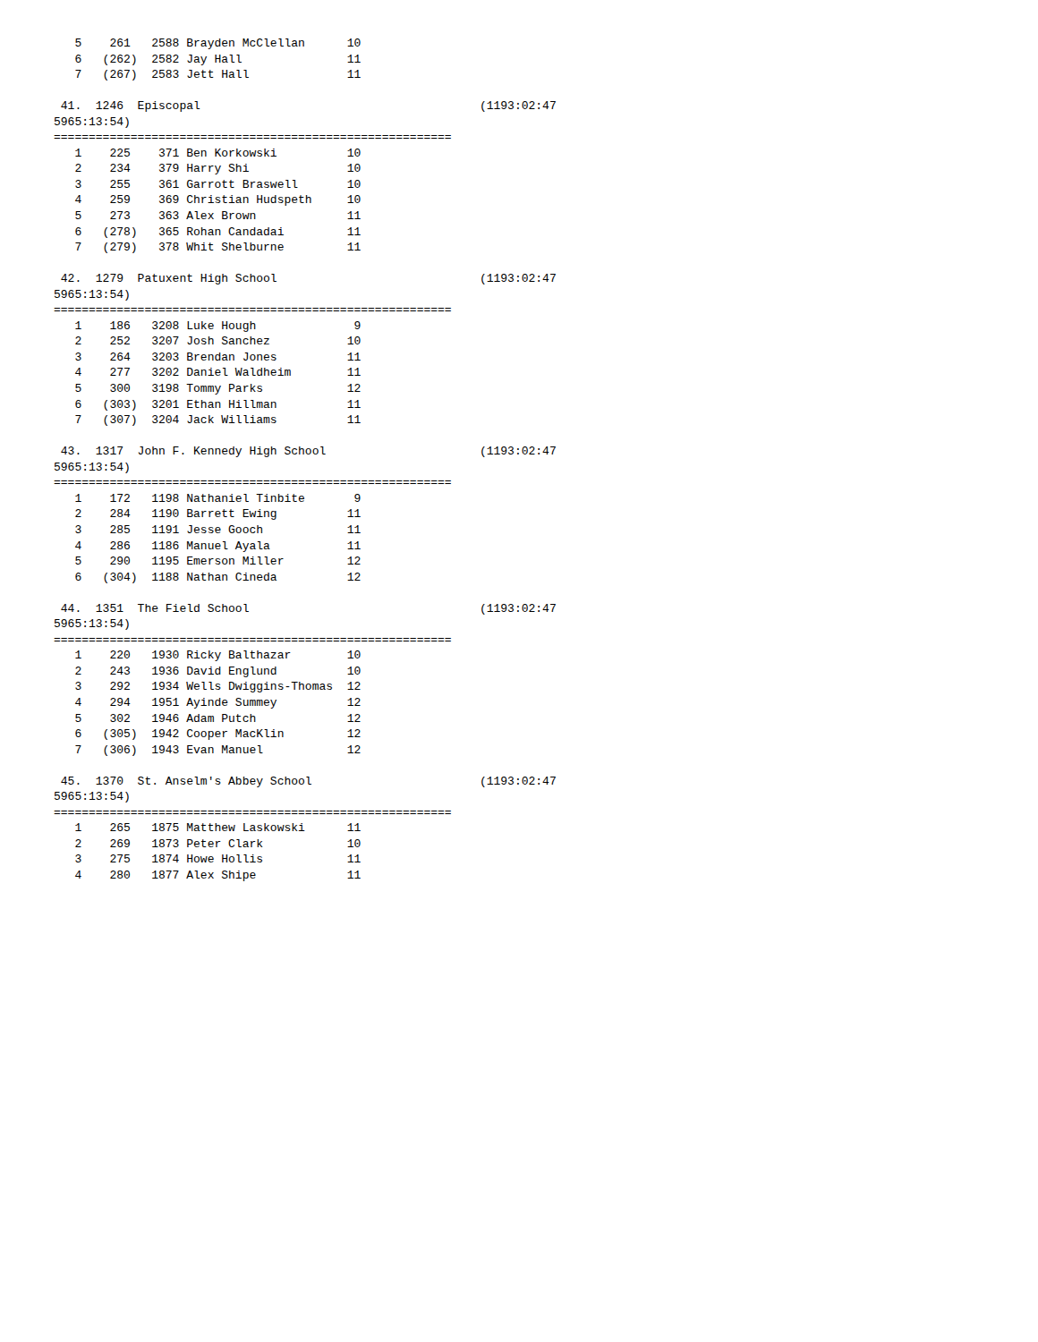5    261   2588 Brayden McClellan      10
   6   (262)  2582 Jay Hall               11
   7   (267)  2583 Jett Hall              11

 41.  1246  Episcopal                                        (1193:02:47
5965:13:54)
=========================================================
   1    225    371 Ben Korkowski          10
   2    234    379 Harry Shi              10
   3    255    361 Garrott Braswell       10
   4    259    369 Christian Hudspeth     10
   5    273    363 Alex Brown             11
   6   (278)   365 Rohan Candadai         11
   7   (279)   378 Whit Shelburne         11

 42.  1279  Patuxent High School                             (1193:02:47
5965:13:54)
=========================================================
   1    186   3208 Luke Hough              9
   2    252   3207 Josh Sanchez           10
   3    264   3203 Brendan Jones          11
   4    277   3202 Daniel Waldheim        11
   5    300   3198 Tommy Parks            12
   6   (303)  3201 Ethan Hillman          11
   7   (307)  3204 Jack Williams          11

 43.  1317  John F. Kennedy High School                      (1193:02:47
5965:13:54)
=========================================================
   1    172   1198 Nathaniel Tinbite       9
   2    284   1190 Barrett Ewing          11
   3    285   1191 Jesse Gooch            11
   4    286   1186 Manuel Ayala           11
   5    290   1195 Emerson Miller         12
   6   (304)  1188 Nathan Cineda          12

 44.  1351  The Field School                                 (1193:02:47
5965:13:54)
=========================================================
   1    220   1930 Ricky Balthazar        10
   2    243   1936 David Englund          10
   3    292   1934 Wells Dwiggins-Thomas  12
   4    294   1951 Ayinde Summey          12
   5    302   1946 Adam Putch             12
   6   (305)  1942 Cooper MacKlin         12
   7   (306)  1943 Evan Manuel            12

 45.  1370  St. Anselm's Abbey School                        (1193:02:47
5965:13:54)
=========================================================
   1    265   1875 Matthew Laskowski      11
   2    269   1873 Peter Clark            10
   3    275   1874 Howe Hollis            11
   4    280   1877 Alex Shipe             11